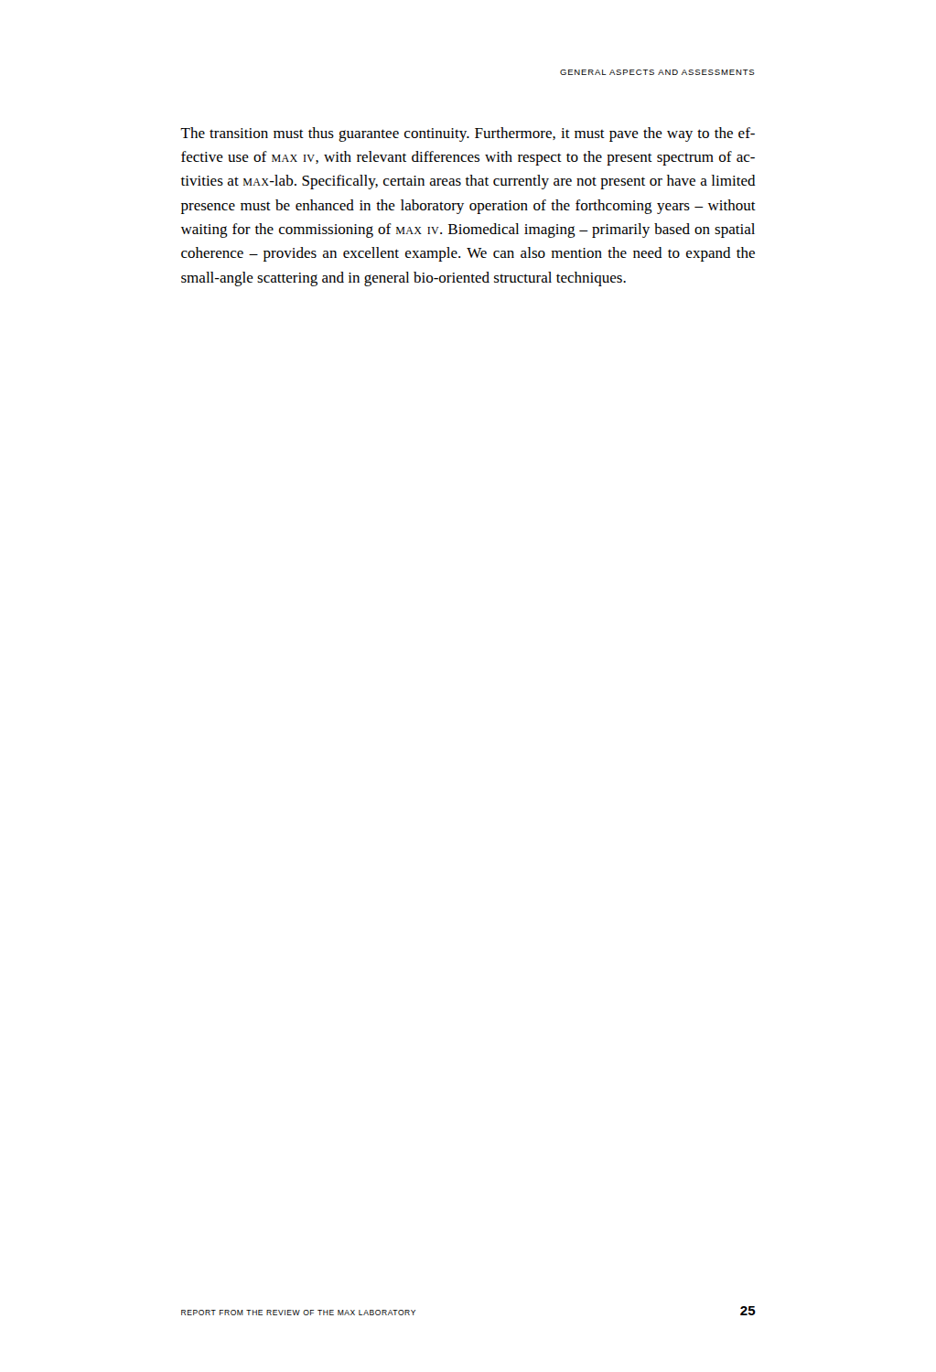General aspects and assessments
The transition must thus guarantee continuity. Furthermore, it must pave the way to the effective use of max iv, with relevant differences with respect to the present spectrum of activities at max-lab. Specifically, certain areas that currently are not present or have a limited presence must be enhanced in the laboratory operation of the forthcoming years – without waiting for the commissioning of max iv. Biomedical imaging – primarily based on spatial coherence – provides an excellent example. We can also mention the need to expand the small-angle scattering and in general bio-oriented structural techniques.
Report from the review of the MAX laboratory 25